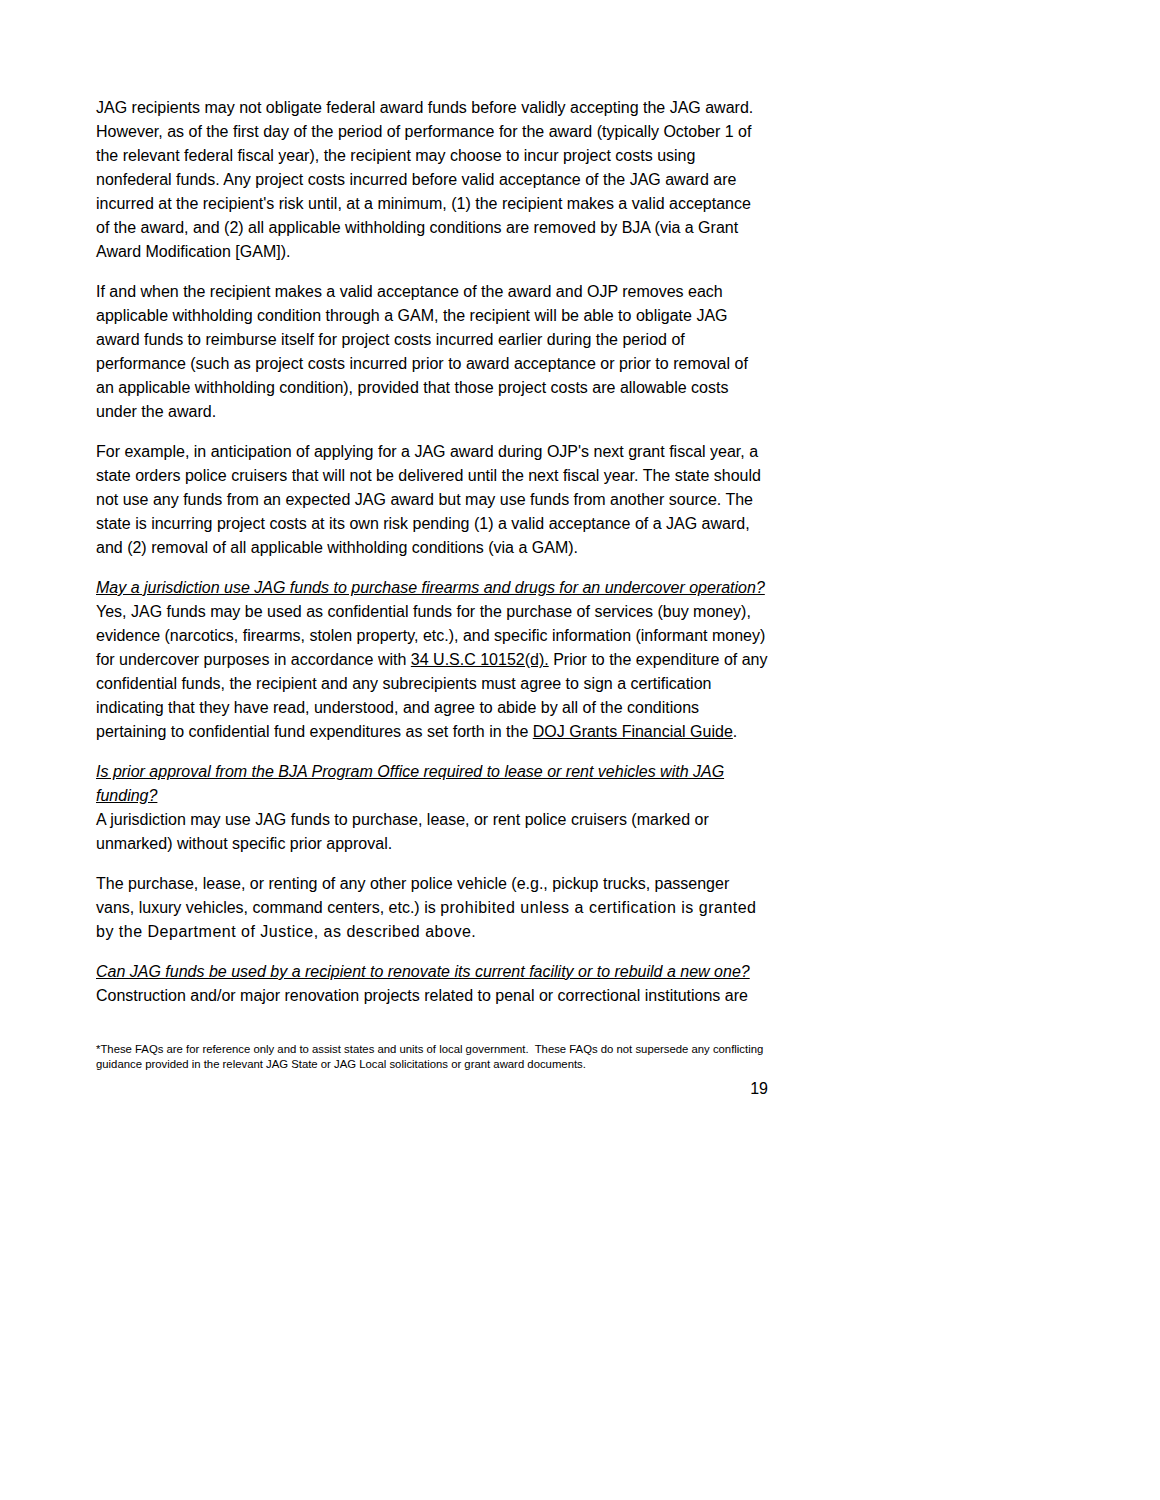JAG recipients may not obligate federal award funds before validly accepting the JAG award. However, as of the first day of the period of performance for the award (typically October 1 of the relevant federal fiscal year), the recipient may choose to incur project costs using nonfederal funds. Any project costs incurred before valid acceptance of the JAG award are incurred at the recipient's risk until, at a minimum, (1) the recipient makes a valid acceptance of the award, and (2) all applicable withholding conditions are removed by BJA (via a Grant Award Modification [GAM]).
If and when the recipient makes a valid acceptance of the award and OJP removes each applicable withholding condition through a GAM, the recipient will be able to obligate JAG award funds to reimburse itself for project costs incurred earlier during the period of performance (such as project costs incurred prior to award acceptance or prior to removal of an applicable withholding condition), provided that those project costs are allowable costs under the award.
For example, in anticipation of applying for a JAG award during OJP's next grant fiscal year, a state orders police cruisers that will not be delivered until the next fiscal year. The state should not use any funds from an expected JAG award but may use funds from another source. The state is incurring project costs at its own risk pending (1) a valid acceptance of a JAG award, and (2) removal of all applicable withholding conditions (via a GAM).
May a jurisdiction use JAG funds to purchase firearms and drugs for an undercover operation?
Yes, JAG funds may be used as confidential funds for the purchase of services (buy money), evidence (narcotics, firearms, stolen property, etc.), and specific information (informant money) for undercover purposes in accordance with 34 U.S.C 10152(d). Prior to the expenditure of any confidential funds, the recipient and any subrecipients must agree to sign a certification indicating that they have read, understood, and agree to abide by all of the conditions pertaining to confidential fund expenditures as set forth in the DOJ Grants Financial Guide.
Is prior approval from the BJA Program Office required to lease or rent vehicles with JAG funding?
A jurisdiction may use JAG funds to purchase, lease, or rent police cruisers (marked or unmarked) without specific prior approval.
The purchase, lease, or renting of any other police vehicle (e.g., pickup trucks, passenger vans, luxury vehicles, command centers, etc.) is prohibited unless a certification is granted by the Department of Justice, as described above.
Can JAG funds be used by a recipient to renovate its current facility or to rebuild a new one?
Construction and/or major renovation projects related to penal or correctional institutions are
*These FAQs are for reference only and to assist states and units of local government. These FAQs do not supersede any conflicting guidance provided in the relevant JAG State or JAG Local solicitations or grant award documents.
19